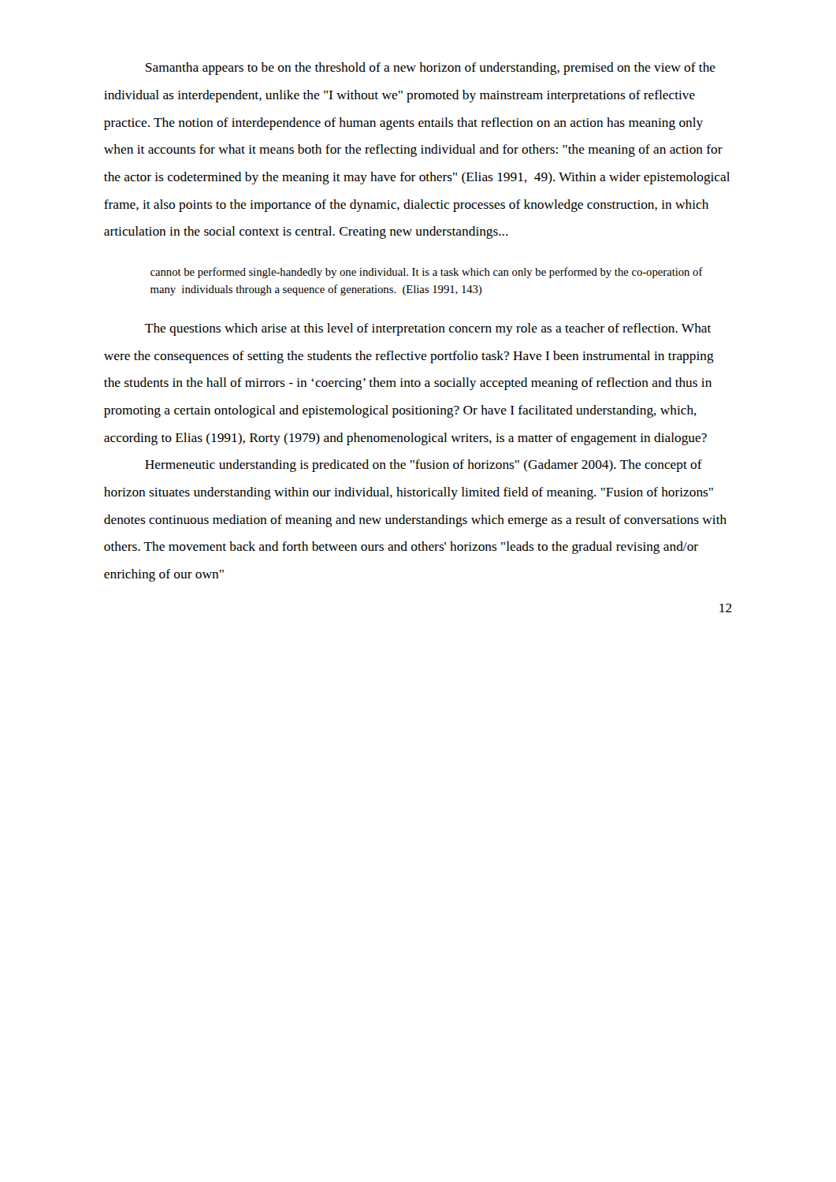Samantha appears to be on the threshold of a new horizon of understanding, premised on the view of the individual as interdependent, unlike the "I without we" promoted by mainstream interpretations of reflective practice. The notion of interdependence of human agents entails that reflection on an action has meaning only when it accounts for what it means both for the reflecting individual and for others: "the meaning of an action for the actor is codetermined by the meaning it may have for others" (Elias 1991, 49). Within a wider epistemological frame, it also points to the importance of the dynamic, dialectic processes of knowledge construction, in which articulation in the social context is central. Creating new understandings...
cannot be performed single-handedly by one individual. It is a task which can only be performed by the co-operation of many individuals through a sequence of generations. (Elias 1991, 143)
The questions which arise at this level of interpretation concern my role as a teacher of reflection. What were the consequences of setting the students the reflective portfolio task? Have I been instrumental in trapping the students in the hall of mirrors - in ‘coercing’ them into a socially accepted meaning of reflection and thus in promoting a certain ontological and epistemological positioning? Or have I facilitated understanding, which, according to Elias (1991), Rorty (1979) and phenomenological writers, is a matter of engagement in dialogue?
Hermeneutic understanding is predicated on the "fusion of horizons" (Gadamer 2004). The concept of horizon situates understanding within our individual, historically limited field of meaning. "Fusion of horizons" denotes continuous mediation of meaning and new understandings which emerge as a result of conversations with others. The movement back and forth between ours and others' horizons "leads to the gradual revising and/or enriching of our own"
12